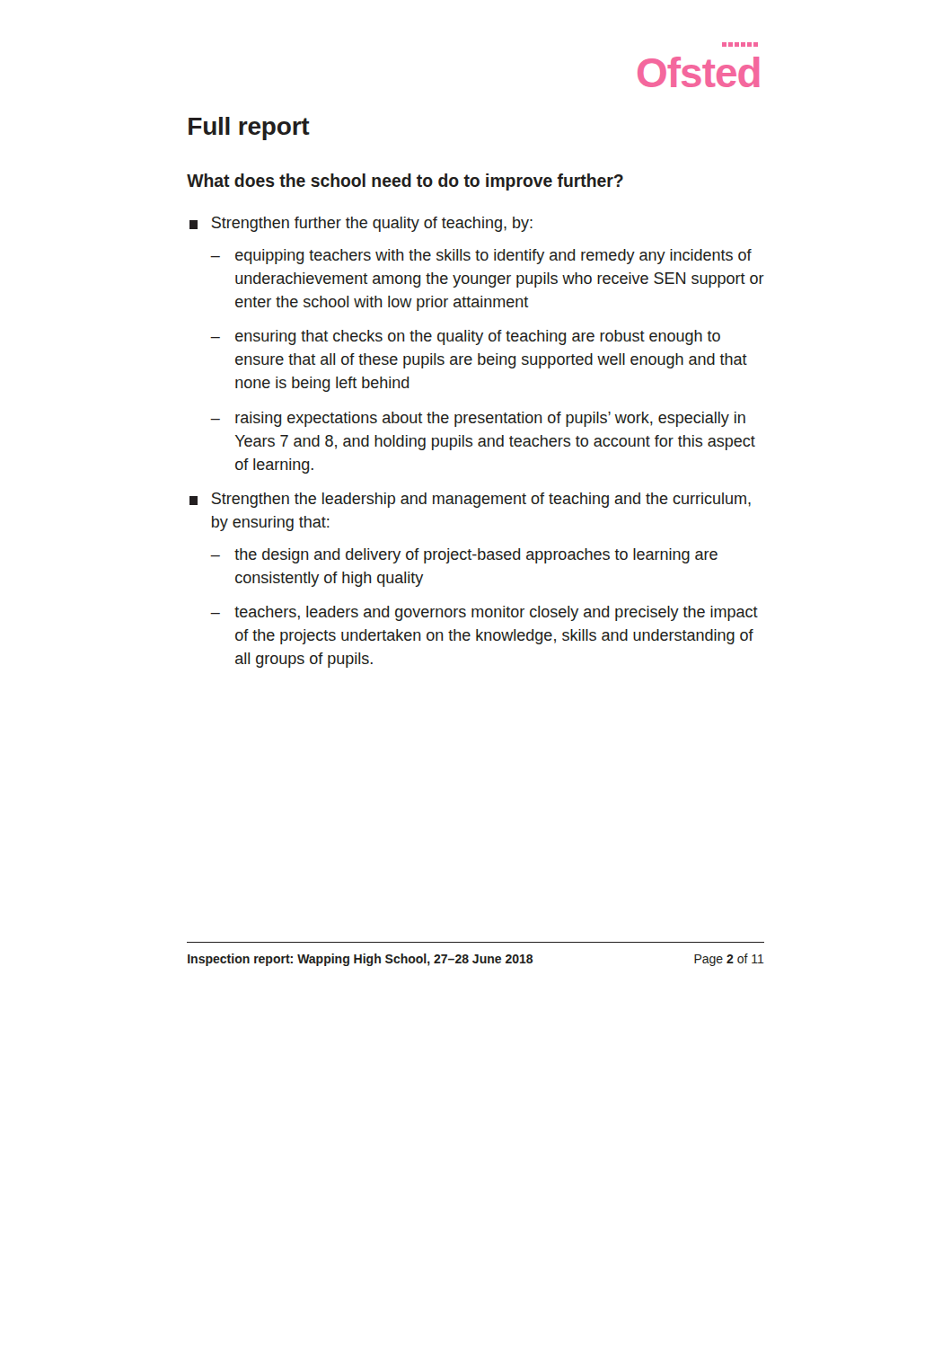Ofsted
Full report
What does the school need to do to improve further?
Strengthen further the quality of teaching, by:
equipping teachers with the skills to identify and remedy any incidents of underachievement among the younger pupils who receive SEN support or enter the school with low prior attainment
ensuring that checks on the quality of teaching are robust enough to ensure that all of these pupils are being supported well enough and that none is being left behind
raising expectations about the presentation of pupils’ work, especially in Years 7 and 8, and holding pupils and teachers to account for this aspect of learning.
Strengthen the leadership and management of teaching and the curriculum, by ensuring that:
the design and delivery of project-based approaches to learning are consistently of high quality
teachers, leaders and governors monitor closely and precisely the impact of the projects undertaken on the knowledge, skills and understanding of all groups of pupils.
Inspection report: Wapping High School, 27–28 June 2018
Page 2 of 11